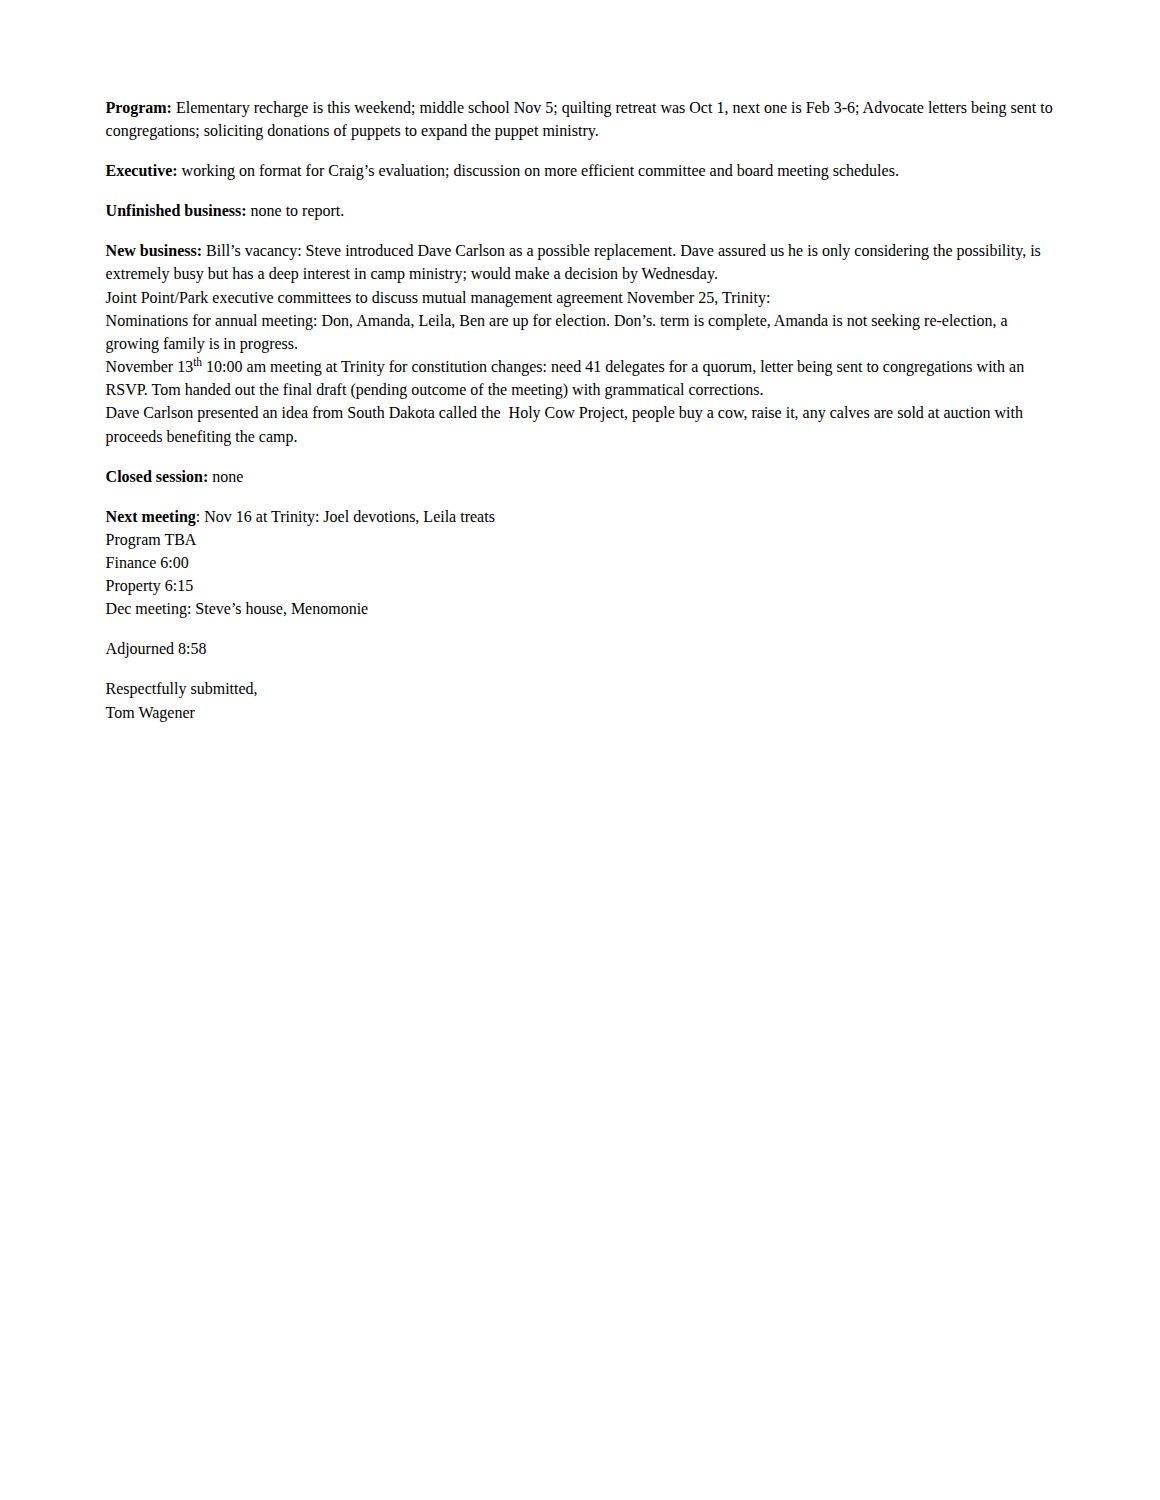Program: Elementary recharge is this weekend; middle school Nov 5; quilting retreat was Oct 1, next one is Feb 3-6; Advocate letters being sent to congregations; soliciting donations of puppets to expand the puppet ministry.
Executive: working on format for Craig’s evaluation; discussion on more efficient committee and board meeting schedules.
Unfinished business: none to report.
New business: Bill’s vacancy: Steve introduced Dave Carlson as a possible replacement. Dave assured us he is only considering the possibility, is extremely busy but has a deep interest in camp ministry; would make a decision by Wednesday.
Joint Point/Park executive committees to discuss mutual management agreement November 25, Trinity:
Nominations for annual meeting: Don, Amanda, Leila, Ben are up for election. Don’s. term is complete, Amanda is not seeking re-election, a growing family is in progress.
November 13th 10:00 am meeting at Trinity for constitution changes: need 41 delegates for a quorum, letter being sent to congregations with an RSVP. Tom handed out the final draft (pending outcome of the meeting) with grammatical corrections.
Dave Carlson presented an idea from South Dakota called the Holy Cow Project, people buy a cow, raise it, any calves are sold at auction with proceeds benefiting the camp.
Closed session: none
Next meeting: Nov 16 at Trinity: Joel devotions, Leila treats
Program TBA
Finance 6:00
Property 6:15
Dec meeting: Steve’s house, Menomonie
Adjourned 8:58
Respectfully submitted,
Tom Wagener